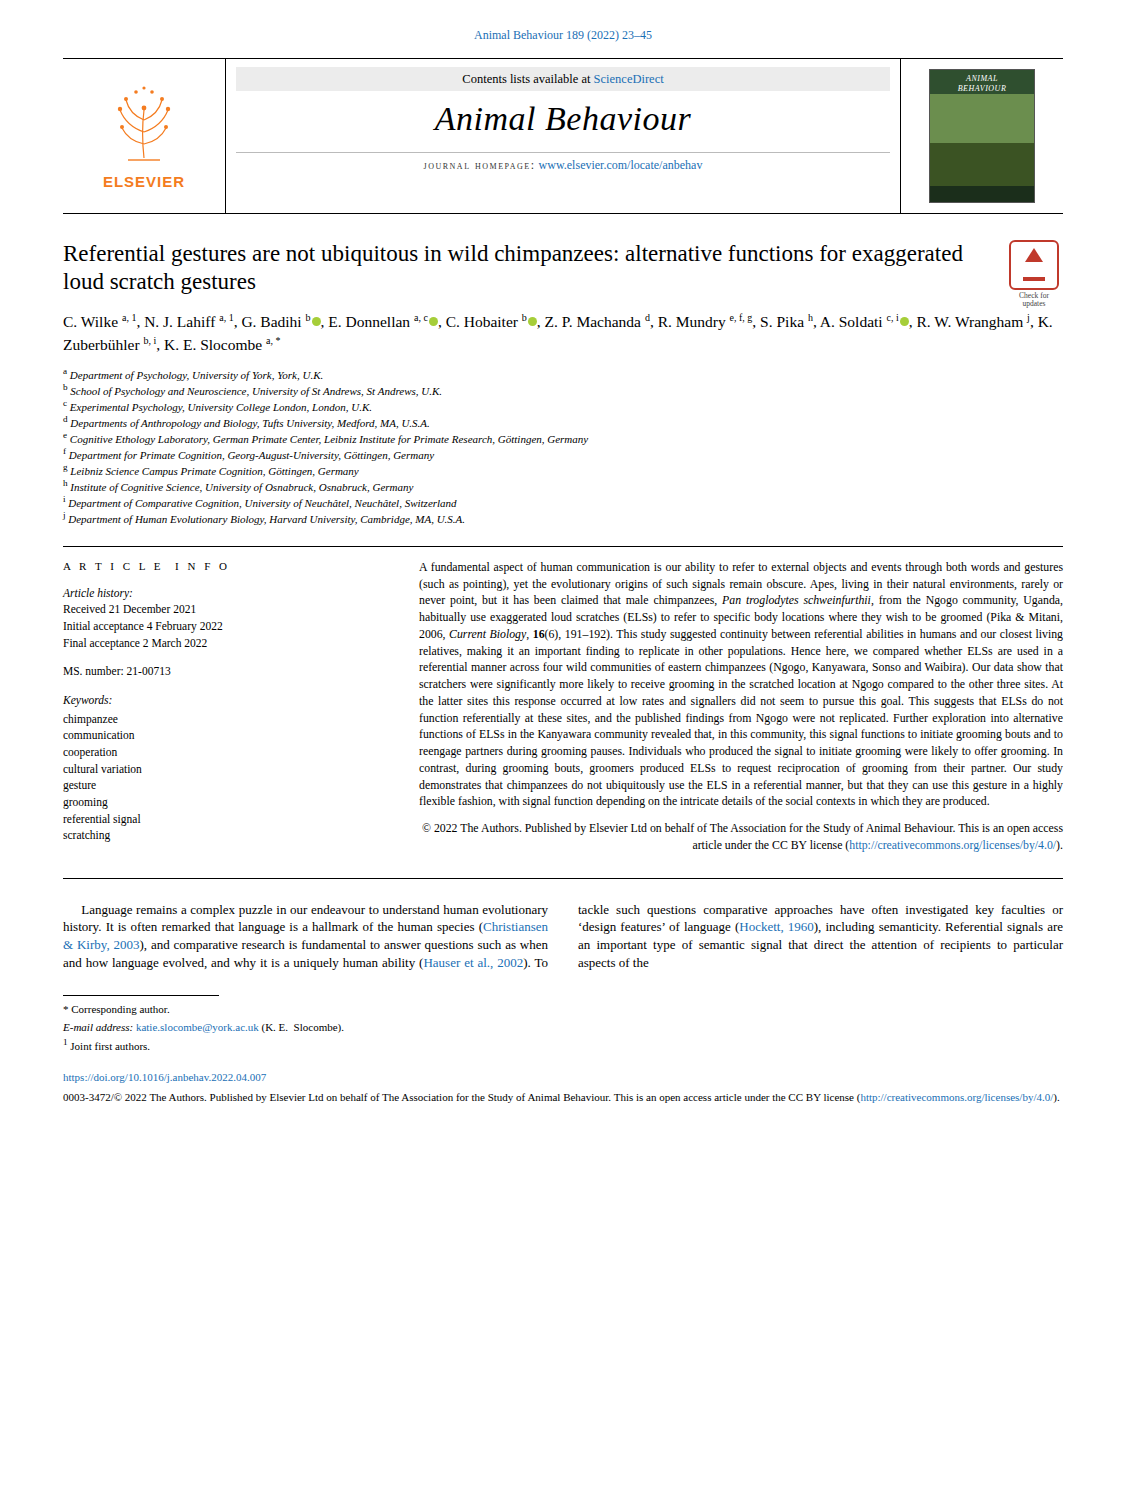Animal Behaviour 189 (2022) 23–45
ELSEVIER
Contents lists available at ScienceDirect
Animal Behaviour
journal homepage: www.elsevier.com/locate/anbehav
ANIMAL
BEHAVIOUR
Referential gestures are not ubiquitous in wild chimpanzees: alternative functions for exaggerated loud scratch gestures
Check for
updates
C. Wilke a, 1, N. J. Lahiff a, 1, G. Badihi b , E. Donnellan a, c , C. Hobaiter b , Z. P. Machanda d, R. Mundry e, f, g, S. Pika h, A. Soldati c, i , R. W. Wrangham j, K. Zuberbühler b, i, K. E. Slocombe a, *
a Department of Psychology, University of York, York, U.K.
b School of Psychology and Neuroscience, University of St Andrews, St Andrews, U.K.
c Experimental Psychology, University College London, London, U.K.
d Departments of Anthropology and Biology, Tufts University, Medford, MA, U.S.A.
e Cognitive Ethology Laboratory, German Primate Center, Leibniz Institute for Primate Research, Göttingen, Germany
f Department for Primate Cognition, Georg-August-University, Göttingen, Germany
g Leibniz Science Campus Primate Cognition, Göttingen, Germany
h Institute of Cognitive Science, University of Osnabruck, Osnabruck, Germany
i Department of Comparative Cognition, University of Neuchâtel, Neuchâtel, Switzerland
j Department of Human Evolutionary Biology, Harvard University, Cambridge, MA, U.S.A.
A R T I C L E I N F O
Article history: Received 21 December 2021
Initial acceptance 4 February 2022
Final acceptance 2 March 2022
MS. number: 21-00713
Keywords:
chimpanzee
communication
cooperation
cultural variation
gesture
grooming
referential signal
scratching
A fundamental aspect of human communication is our ability to refer to external objects and events through both words and gestures (such as pointing), yet the evolutionary origins of such signals remain obscure. Apes, living in their natural environments, rarely or never point, but it has been claimed that male chimpanzees, Pan troglodytes schweinfurthii, from the Ngogo community, Uganda, habitually use exaggerated loud scratches (ELSs) to refer to specific body locations where they wish to be groomed (Pika & Mitani, 2006, Current Biology, 16(6), 191–192). This study suggested continuity between referential abilities in humans and our closest living relatives, making it an important finding to replicate in other populations. Hence here, we compared whether ELSs are used in a referential manner across four wild communities of eastern chimpanzees (Ngogo, Kanyawara, Sonso and Waibira). Our data show that scratchers were significantly more likely to receive grooming in the scratched location at Ngogo compared to the other three sites. At the latter sites this response occurred at low rates and signallers did not seem to pursue this goal. This suggests that ELSs do not function referentially at these sites, and the published findings from Ngogo were not replicated. Further exploration into alternative functions of ELSs in the Kanyawara community revealed that, in this community, this signal functions to initiate grooming bouts and to reengage partners during grooming pauses. Individuals who produced the signal to initiate grooming were likely to offer grooming. In contrast, during grooming bouts, groomers produced ELSs to request reciprocation of grooming from their partner. Our study demonstrates that chimpanzees do not ubiquitously use the ELS in a referential manner, but that they can use this gesture in a highly flexible fashion, with signal function depending on the intricate details of the social contexts in which they are produced.
© 2022 The Authors. Published by Elsevier Ltd on behalf of The Association for the Study of Animal Behaviour. This is an open access article under the CC BY license (http://creativecommons.org/licenses/by/4.0/).
Language remains a complex puzzle in our endeavour to understand human evolutionary history. It is often remarked that language is a hallmark of the human species (Christiansen & Kirby, 2003), and comparative research is fundamental to answer questions such as when and how language evolved, and why it is a uniquely human ability (Hauser et al., 2002). To tackle such questions comparative approaches have often investigated key faculties or ‘design features’ of language (Hockett, 1960), including semanticity. Referential signals are an important type of semantic signal that direct the attention of recipients to particular aspects of the
* Corresponding author.
E-mail address: katie.slocombe@york.ac.uk (K. E. Slocombe).
1 Joint first authors.
https://doi.org/10.1016/j.anbehav.2022.04.007
0003-3472/© 2022 The Authors. Published by Elsevier Ltd on behalf of The Association for the Study of Animal Behaviour. This is an open access article under the CC BY license (http://creativecommons.org/licenses/by/4.0/).